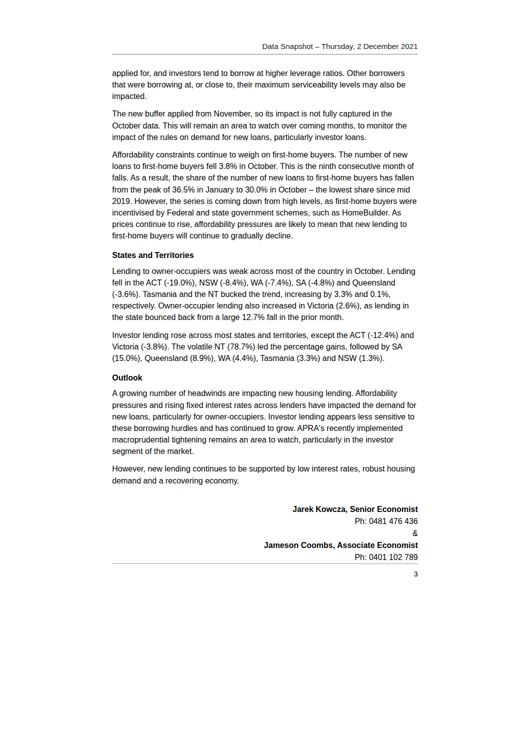Data Snapshot – Thursday, 2 December 2021
applied for, and investors tend to borrow at higher leverage ratios. Other borrowers that were borrowing at, or close to, their maximum serviceability levels may also be impacted.
The new buffer applied from November, so its impact is not fully captured in the October data. This will remain an area to watch over coming months, to monitor the impact of the rules on demand for new loans, particularly investor loans.
Affordability constraints continue to weigh on first-home buyers. The number of new loans to first-home buyers fell 3.8% in October. This is the ninth consecutive month of falls. As a result, the share of the number of new loans to first-home buyers has fallen from the peak of 36.5% in January to 30.0% in October – the lowest share since mid 2019. However, the series is coming down from high levels, as first-home buyers were incentivised by Federal and state government schemes, such as HomeBuilder. As prices continue to rise, affordability pressures are likely to mean that new lending to first-home buyers will continue to gradually decline.
States and Territories
Lending to owner-occupiers was weak across most of the country in October. Lending fell in the ACT (-19.0%), NSW (-8.4%), WA (-7.4%), SA (-4.8%) and Queensland (-3.6%). Tasmania and the NT bucked the trend, increasing by 3.3% and 0.1%, respectively. Owner-occupier lending also increased in Victoria (2.6%), as lending in the state bounced back from a large 12.7% fall in the prior month.
Investor lending rose across most states and territories, except the ACT (-12.4%) and Victoria (-3.8%). The volatile NT (78.7%) led the percentage gains, followed by SA (15.0%), Queensland (8.9%), WA (4.4%), Tasmania (3.3%) and NSW (1.3%).
Outlook
A growing number of headwinds are impacting new housing lending. Affordability pressures and rising fixed interest rates across lenders have impacted the demand for new loans, particularly for owner-occupiers. Investor lending appears less sensitive to these borrowing hurdles and has continued to grow. APRA's recently implemented macroprudential tightening remains an area to watch, particularly in the investor segment of the market.
However, new lending continues to be supported by low interest rates, robust housing demand and a recovering economy.
Jarek Kowcza, Senior Economist
Ph: 0481 476 436
& Jameson Coombs, Associate Economist
Ph: 0401 102 789
3